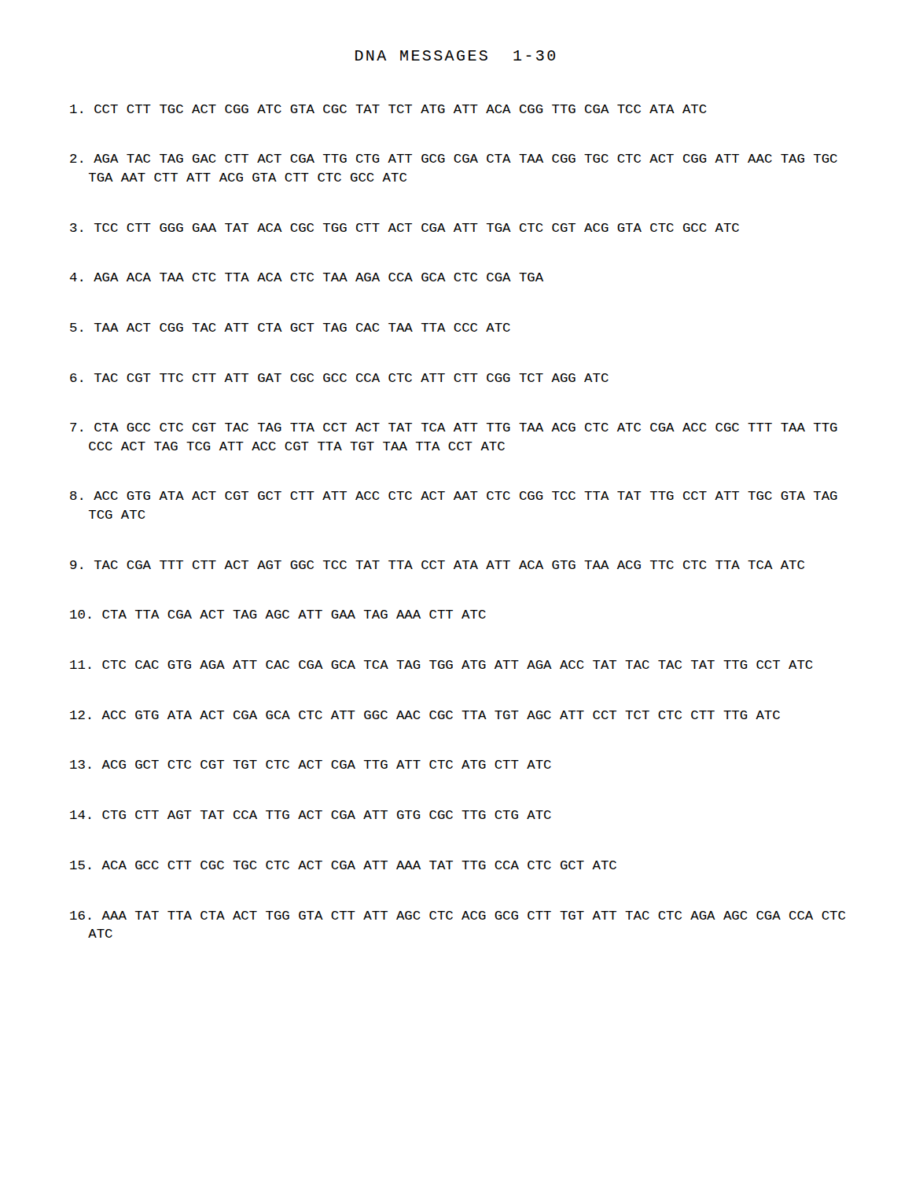DNA MESSAGES 1-30
1. CCT CTT TGC ACT CGG ATC GTA CGC TAT TCT ATG ATT ACA CGG TTG CGA TCC ATA ATC
2. AGA TAC TAG GAC CTT ACT CGA TTG CTG ATT GCG CGA CTA TAA CGG TGC CTC ACT CGG ATT AAC TAG TGC TGA AAT CTT ATT ACG GTA CTT CTC GCC ATC
3. TCC CTT GGG GAA TAT ACA CGC TGG CTT ACT CGA ATT TGA CTC CGT ACG GTA CTC GCC ATC
4. AGA ACA TAA CTC TTA ACA CTC TAA AGA CCA GCA CTC CGA TGA
5. TAA ACT CGG TAC ATT CTA GCT TAG CAC TAA TTA CCC ATC
6. TAC CGT TTC CTT ATT GAT CGC GCC CCA CTC ATT CTT CGG TCT AGG ATC
7. CTA GCC CTC CGT TAC TAG TTA CCT ACT TAT TCA ATT TTG TAA ACG CTC ATC CGA ACC CGC TTT TAA TTG CCC ACT TAG TCG ATT ACC CGT TTA TGT TAA TTA CCT ATC
8. ACC GTG ATA ACT CGT GCT CTT ATT ACC CTC ACT AAT CTC CGG TCC TTA TAT TTG CCT ATT TGC GTA TAG TCG ATC
9. TAC CGA TTT CTT ACT AGT GGC TCC TAT TTA CCT ATA ATT ACA GTG TAA ACG TTC CTC TTA TCA ATC
10. CTA TTA CGA ACT TAG AGC ATT GAA TAG AAA CTT ATC
11. CTC CAC GTG AGA ATT CAC CGA GCA TCA TAG TGG ATG ATT AGA ACC TAT TAC TAC TAT TTG CCT ATC
12. ACC GTG ATA ACT CGA GCA CTC ATT GGC AAC CGC TTA TGT AGC ATT CCT TCT CTC CTT TTG ATC
13. ACG GCT CTC CGT TGT CTC ACT CGA TTG ATT CTC ATG CTT ATC
14. CTG CTT AGT TAT CCA TTG ACT CGA ATT GTG CGC TTG CTG ATC
15. ACA GCC CTT CGC TGC CTC ACT CGA ATT AAA TAT TTG CCA CTC GCT ATC
16. AAA TAT TTA CTA ACT TGG GTA CTT ATT AGC CTC ACG GCG CTT TGT ATT TAC CTC AGA AGC CGA CCA CTC ATC